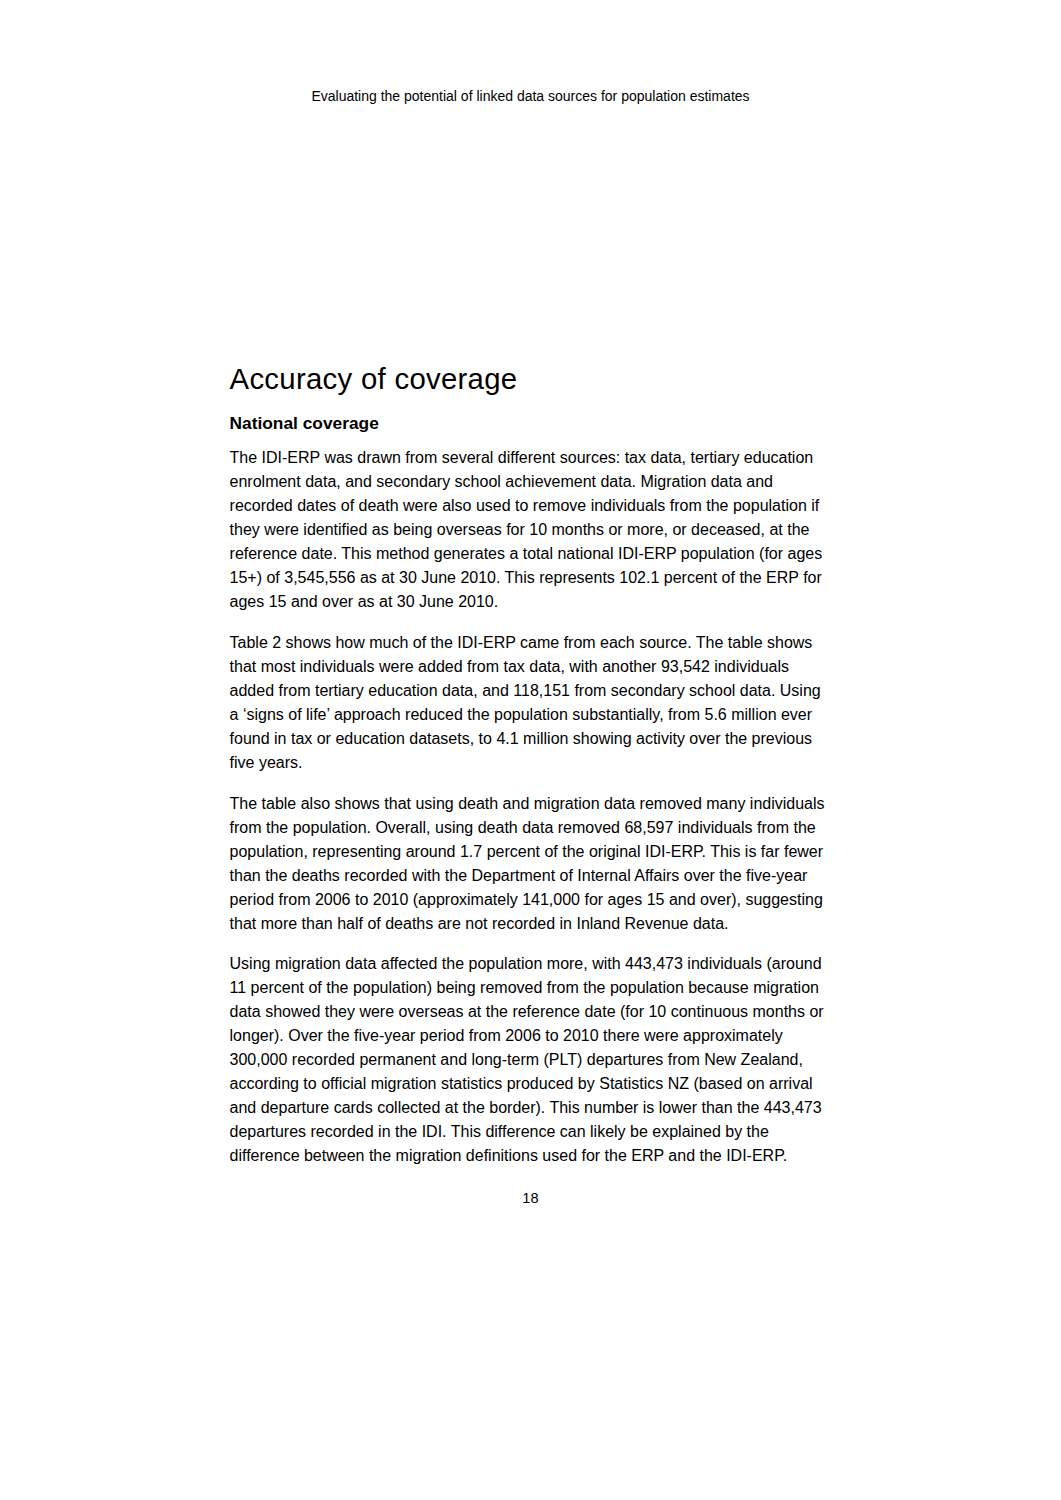Evaluating the potential of linked data sources for population estimates
Accuracy of coverage
National coverage
The IDI-ERP was drawn from several different sources: tax data, tertiary education enrolment data, and secondary school achievement data. Migration data and recorded dates of death were also used to remove individuals from the population if they were identified as being overseas for 10 months or more, or deceased, at the reference date. This method generates a total national IDI-ERP population (for ages 15+) of 3,545,556 as at 30 June 2010. This represents 102.1 percent of the ERP for ages 15 and over as at 30 June 2010.
Table 2 shows how much of the IDI-ERP came from each source. The table shows that most individuals were added from tax data, with another 93,542 individuals added from tertiary education data, and 118,151 from secondary school data. Using a ‘signs of life’ approach reduced the population substantially, from 5.6 million ever found in tax or education datasets, to 4.1 million showing activity over the previous five years.
The table also shows that using death and migration data removed many individuals from the population. Overall, using death data removed 68,597 individuals from the population, representing around 1.7 percent of the original IDI-ERP. This is far fewer than the deaths recorded with the Department of Internal Affairs over the five-year period from 2006 to 2010 (approximately 141,000 for ages 15 and over), suggesting that more than half of deaths are not recorded in Inland Revenue data.
Using migration data affected the population more, with 443,473 individuals (around 11 percent of the population) being removed from the population because migration data showed they were overseas at the reference date (for 10 continuous months or longer). Over the five-year period from 2006 to 2010 there were approximately 300,000 recorded permanent and long-term (PLT) departures from New Zealand, according to official migration statistics produced by Statistics NZ (based on arrival and departure cards collected at the border). This number is lower than the 443,473 departures recorded in the IDI. This difference can likely be explained by the difference between the migration definitions used for the ERP and the IDI-ERP.
18